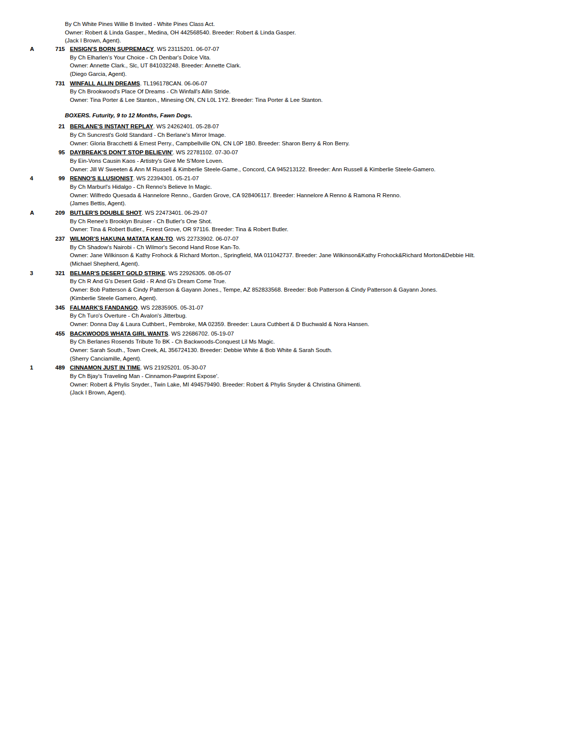By Ch White Pines Willie B Invited - White Pines Class Act.
Owner: Robert & Linda Gasper., Medina, OH 442568540. Breeder: Robert & Linda Gasper.
(Jack I Brown, Agent).
A
715
ENSIGN'S BORN SUPREMACY. WS 23115201. 06-07-07
By Ch Elharlen's Your Choice - Ch Denbar's Dolce Vita.
Owner: Annette Clark., Slc, UT 841032248. Breeder: Annette Clark.
(Diego Garcia, Agent).
731
WINFALL ALLIN DREAMS. TL196178CAN. 06-06-07
By Ch Brookwood's Place Of Dreams - Ch Winfall's Allin Stride.
Owner: Tina Porter & Lee Stanton., Minesing ON, CN L0L 1Y2. Breeder: Tina Porter & Lee Stanton.
BOXERS. Futurity, 9 to 12 Months, Fawn Dogs.
21
BERLANE'S INSTANT REPLAY. WS 24262401. 05-28-07
By Ch Suncrest's Gold Standard - Ch Berlane's Mirror Image.
Owner: Gloria Bracchetti & Ernest Perry., Campbellville ON, CN L0P 1B0. Breeder: Sharon Berry & Ron Berry.
95
DAYBREAK'S DON'T STOP BELIEVIN'. WS 22781102. 07-30-07
By Ein-Vons Causin Kaos - Artistry's Give Me S'More Loven.
Owner: Jill W Sweeten & Ann M Russell & Kimberlie Steele-Game., Concord, CA 945213122. Breeder: Ann Russell & Kimberlie Steele-Gamero.
4
99
RENNO'S ILLUSIONIST. WS 22394301. 05-21-07
By Ch Marburl's Hidalgo - Ch Renno's Believe In Magic.
Owner: Wilfredo Quesada & Hannelore Renno., Garden Grove, CA 928406117. Breeder: Hannelore A Renno & Ramona R Renno.
(James Bettis, Agent).
A
209
BUTLER'S DOUBLE SHOT. WS 22473401. 06-29-07
By Ch Renee's Brooklyn Bruiser - Ch Butler's One Shot.
Owner: Tina & Robert Butler., Forest Grove, OR 97116. Breeder: Tina & Robert Butler.
237
WILMOR'S HAKUNA MATATA KAN-TO. WS 22733902. 06-07-07
By Ch Shadow's Nairobi - Ch Wilmor's Second Hand Rose Kan-To.
Owner: Jane Wilkinson & Kathy Frohock & Richard Morton., Springfield, MA 011042737. Breeder: Jane Wilkinson&Kathy Frohock&Richard Morton&Debbie Hilt.
(Michael Shepherd, Agent).
3
321
BELMAR'S DESERT GOLD STRIKE. WS 22926305. 08-05-07
By Ch R And G's Desert Gold - R And G's Dream Come True.
Owner: Bob Patterson & Cindy Patterson & Gayann Jones., Tempe, AZ 852833568. Breeder: Bob Patterson & Cindy Patterson & Gayann Jones.
(Kimberlie Steele Gamero, Agent).
345
FALMARK'S FANDANGO. WS 22835905. 05-31-07
By Ch Turo's Overture - Ch Avalon's Jitterbug.
Owner: Donna Day & Laura Cuthbert., Pembroke, MA 02359. Breeder: Laura Cuthbert & D Buchwald & Nora Hansen.
455
BACKWOODS WHATA GIRL WANTS. WS 22686702. 05-19-07
By Ch Berlanes Rosends Tribute To BK - Ch Backwoods-Conquest Lil Ms Magic.
Owner: Sarah South., Town Creek, AL 356724130. Breeder: Debbie White & Bob White & Sarah South.
(Sherry Canciamille, Agent).
1
489
CINNAMON JUST IN TIME. WS 21925201. 05-30-07
By Ch Bjay's Traveling Man - Cinnamon-Pawprint Expose'.
Owner: Robert & Phylis Snyder., Twin Lake, MI 494579490. Breeder: Robert & Phylis Snyder & Christina Ghimenti.
(Jack I Brown, Agent).